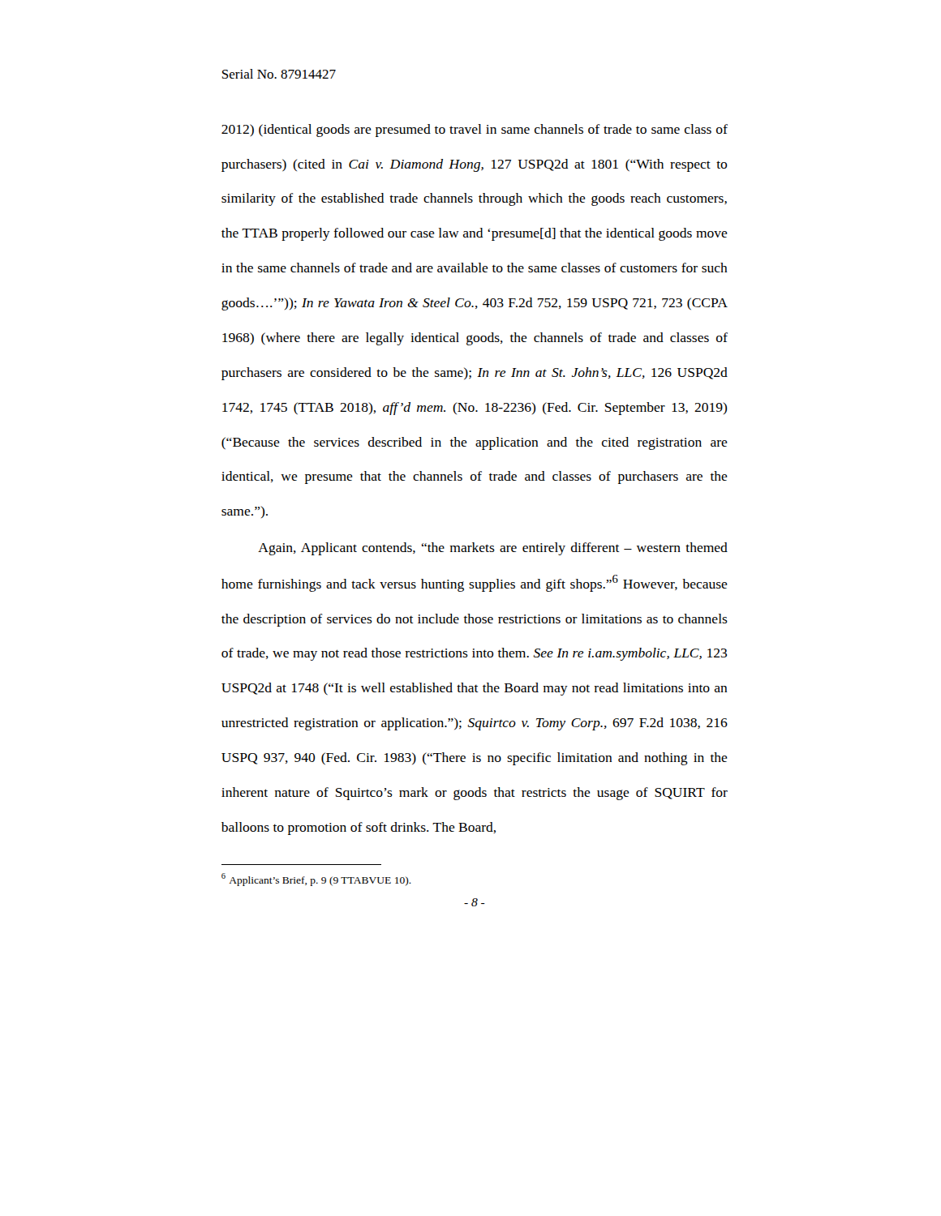Serial No. 87914427
2012) (identical goods are presumed to travel in same channels of trade to same class of purchasers) (cited in Cai v. Diamond Hong, 127 USPQ2d at 1801 (“With respect to similarity of the established trade channels through which the goods reach customers, the TTAB properly followed our case law and ‘presume[d] that the identical goods move in the same channels of trade and are available to the same classes of customers for such goods….’”)); In re Yawata Iron & Steel Co., 403 F.2d 752, 159 USPQ 721, 723 (CCPA 1968) (where there are legally identical goods, the channels of trade and classes of purchasers are considered to be the same); In re Inn at St. John’s, LLC, 126 USPQ2d 1742, 1745 (TTAB 2018), aff’d mem. (No. 18-2236) (Fed. Cir. September 13, 2019) (“Because the services described in the application and the cited registration are identical, we presume that the channels of trade and classes of purchasers are the same.”).
Again, Applicant contends, “the markets are entirely different – western themed home furnishings and tack versus hunting supplies and gift shops.”6 However, because the description of services do not include those restrictions or limitations as to channels of trade, we may not read those restrictions into them. See In re i.am.symbolic, LLC, 123 USPQ2d at 1748 (“It is well established that the Board may not read limitations into an unrestricted registration or application.”); Squirtco v. Tomy Corp., 697 F.2d 1038, 216 USPQ 937, 940 (Fed. Cir. 1983) (“There is no specific limitation and nothing in the inherent nature of Squirtco’s mark or goods that restricts the usage of SQUIRT for balloons to promotion of soft drinks. The Board,
6 Applicant’s Brief, p. 9 (9 TTABVUE 10).
- 8 -